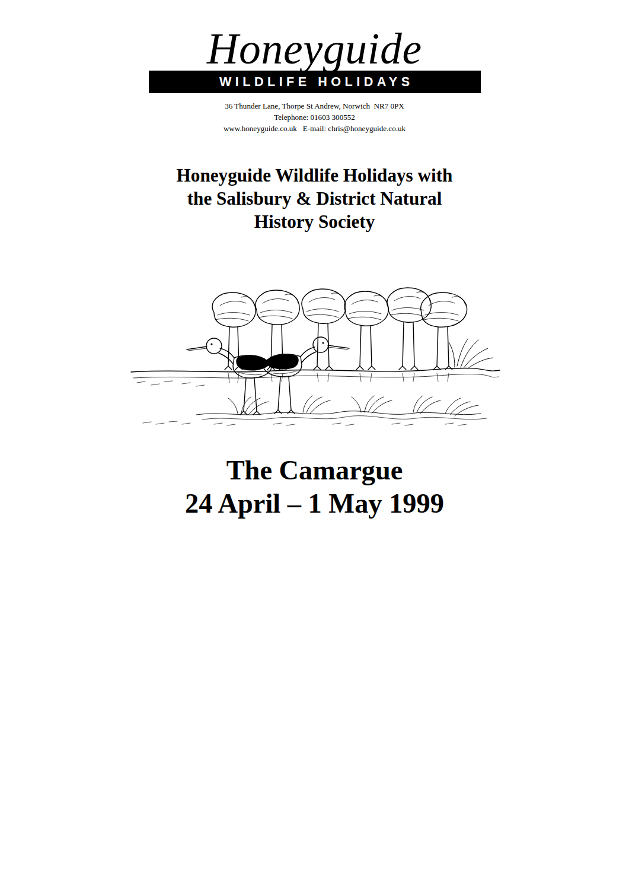Honeyguide
Wildlife Holidays
36 Thunder Lane, Thorpe St Andrew, Norwich NR7 0PX
Telephone: 01603 300552
www.honeyguide.co.uk E-mail: chris@honeyguide.co.uk
Honeyguide Wildlife Holidays with the Salisbury & District Natural History Society
Pen-and-ink drawing of roosting avocets standing in shallow water behind two black-winged stilts
The Camargue
24 April – 1 May 1999